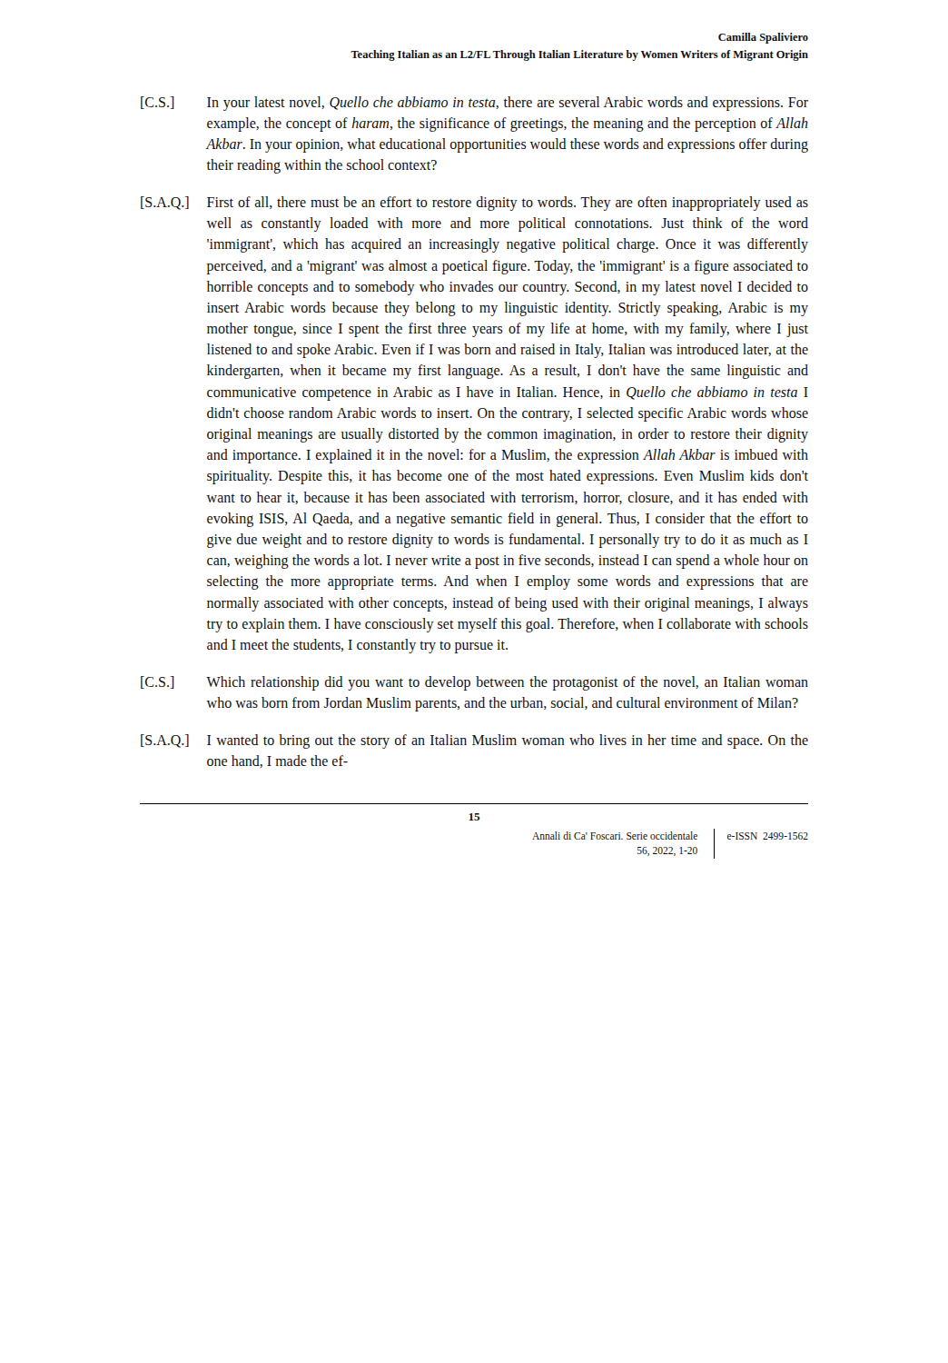Camilla Spaliviero
Teaching Italian as an L2/FL Through Italian Literature by Women Writers of Migrant Origin
[C.S.]
In your latest novel, Quello che abbiamo in testa, there are several Arabic words and expressions. For example, the concept of haram, the significance of greetings, the meaning and the perception of Allah Akbar. In your opinion, what educational opportunities would these words and expressions offer during their reading within the school context?
[S.A.Q.]
First of all, there must be an effort to restore dignity to words. They are often inappropriately used as well as constantly loaded with more and more political connotations. Just think of the word 'immigrant', which has acquired an increasingly negative political charge. Once it was differently perceived, and a 'migrant' was almost a poetical figure. Today, the 'immigrant' is a figure associated to horrible concepts and to somebody who invades our country. Second, in my latest novel I decided to insert Arabic words because they belong to my linguistic identity. Strictly speaking, Arabic is my mother tongue, since I spent the first three years of my life at home, with my family, where I just listened to and spoke Arabic. Even if I was born and raised in Italy, Italian was introduced later, at the kindergarten, when it became my first language. As a result, I don't have the same linguistic and communicative competence in Arabic as I have in Italian. Hence, in Quello che abbiamo in testa I didn't choose random Arabic words to insert. On the contrary, I selected specific Arabic words whose original meanings are usually distorted by the common imagination, in order to restore their dignity and importance. I explained it in the novel: for a Muslim, the expression Allah Akbar is imbued with spirituality. Despite this, it has become one of the most hated expressions. Even Muslim kids don't want to hear it, because it has been associated with terrorism, horror, closure, and it has ended with evoking ISIS, Al Qaeda, and a negative semantic field in general. Thus, I consider that the effort to give due weight and to restore dignity to words is fundamental. I personally try to do it as much as I can, weighing the words a lot. I never write a post in five seconds, instead I can spend a whole hour on selecting the more appropriate terms. And when I employ some words and expressions that are normally associated with other concepts, instead of being used with their original meanings, I always try to explain them. I have consciously set myself this goal. Therefore, when I collaborate with schools and I meet the students, I constantly try to pursue it.
[C.S.]
Which relationship did you want to develop between the protagonist of the novel, an Italian woman who was born from Jordan Muslim parents, and the urban, social, and cultural environment of Milan?
[S.A.Q.]
I wanted to bring out the story of an Italian Muslim woman who lives in her time and space. On the one hand, I made the ef-
15
Annali di Ca' Foscari. Serie occidentale
56, 2022, 1-20
e-ISSN 2499-1562